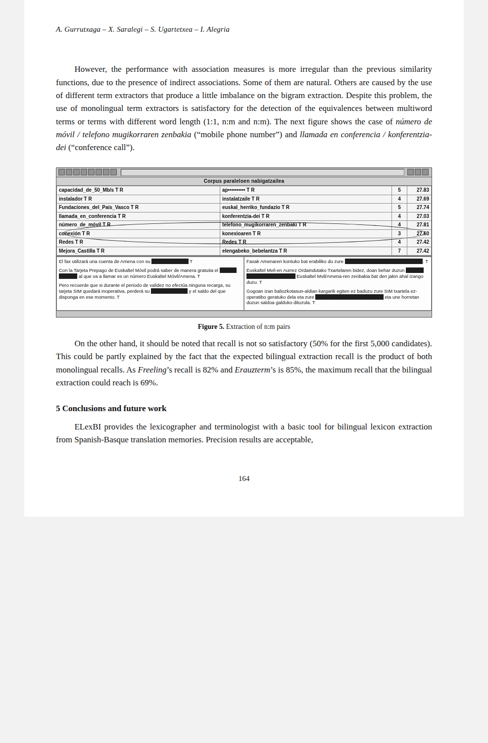A. Gurrutxaga – X. Saralegi – S. Ugartetxea – I. Alegria
However, the performance with association measures is more irregular than the previous similarity functions, due to the presence of indirect associations. Some of them are natural. Others are caused by the use of different term extractors that produce a little imbalance on the bigram extraction. Despite this problem, the use of monolingual term extractors is satisfactory for the detection of the equivalences between multiword terms or terms with different word length (1:1, n:m and n:m). The next figure shows the case of número de móvil / telefono mugikorraren zenbakia (“mobile phone number”) and llamada en conferencia / konferentzia-dei (“conference call”).
Corpus paraleloen nabigatzailea
| capacidad_de_50_Mb/s T R | ap•••••••••• T R | 5 | 27.83 |
| instalador T R | instalatzaile T R | 4 | 27.69 |
| Fundaciones_del_País_Vasco T R | euskal_herriko_fundazio T R | 5 | 27.74 |
| llamada_en_conferencia T R | konferentzia-dei T R | 4 | 27.03 |
| número_de_móvil T R | telefono_mugikorraren_zenbaki T R | 4 | 27.81 |
| conexión T R | konexioaren T R | 3 | 27.60 |
| Redes T R | Redes T R | 4 | 27.42 |
| Mejora_Castilla T R | elengabeko_bebelantza T R | 7 | 27.42 |
El fax utilizará una cuenta de Amena con su número de móvil T
Con la Tarjeta Prepago de Euskaltel Móvil podrá saber de manera gratuita el número de móvil al que va a llamar es un número Euskaltel Móvil/Amena. T
Pero recuerde que si durante el periodo de validez no efectúa ninguna recarga, su tarjeta SIM quedará inoperativa, perderá su número de móvil y el saldo del que disponga en ese momento. T
Faxak Amenaren kontuko bat erabiliko du zure telefono mugikorraren zenbakiarekin. T
Euskaltel Mvil-en Aurrez Ordaindutako Txartelaren bidez, doan behar duzun telefono mugikorraren zenbakia Euskaltel Mvil/Amena-ren zenbakia bat den jakin ahal izango duzu. T
Gogoan izan baliozkotasun-aldian kargarik egiten ez baduzu zure SIM txartela ez-operatibo geratuko dela eta zure telefono mugikorraren zenbakia eta une horretan duzun saldoa galduko dituzula. T
Figure 5. Extraction of n:m pairs
On the other hand, it should be noted that recall is not so satisfactory (50% for the first 5,000 candidates). This could be partly explained by the fact that the expected bilingual extraction recall is the product of both monolingual recalls. As Freeling’s recall is 82% and Erauzterm’s is 85%, the maximum recall that the bilingual extraction could reach is 69%.
5 Conclusions and future work
ELexBI provides the lexicographer and terminologist with a basic tool for bilingual lexicon extraction from Spanish-Basque translation memories. Precision results are acceptable,
164